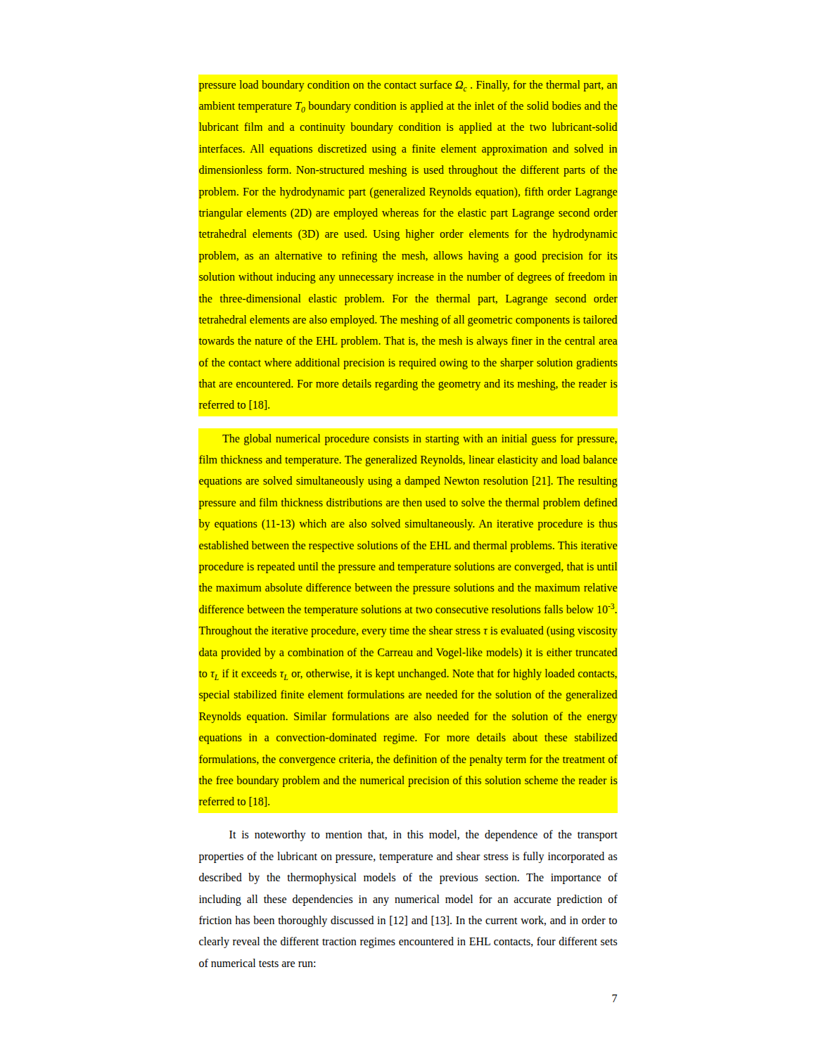pressure load boundary condition on the contact surface Ωc . Finally, for the thermal part, an ambient temperature T0 boundary condition is applied at the inlet of the solid bodies and the lubricant film and a continuity boundary condition is applied at the two lubricant-solid interfaces. All equations discretized using a finite element approximation and solved in dimensionless form. Non-structured meshing is used throughout the different parts of the problem. For the hydrodynamic part (generalized Reynolds equation), fifth order Lagrange triangular elements (2D) are employed whereas for the elastic part Lagrange second order tetrahedral elements (3D) are used. Using higher order elements for the hydrodynamic problem, as an alternative to refining the mesh, allows having a good precision for its solution without inducing any unnecessary increase in the number of degrees of freedom in the three-dimensional elastic problem. For the thermal part, Lagrange second order tetrahedral elements are also employed. The meshing of all geometric components is tailored towards the nature of the EHL problem. That is, the mesh is always finer in the central area of the contact where additional precision is required owing to the sharper solution gradients that are encountered. For more details regarding the geometry and its meshing, the reader is referred to [18].
The global numerical procedure consists in starting with an initial guess for pressure, film thickness and temperature. The generalized Reynolds, linear elasticity and load balance equations are solved simultaneously using a damped Newton resolution [21]. The resulting pressure and film thickness distributions are then used to solve the thermal problem defined by equations (11-13) which are also solved simultaneously. An iterative procedure is thus established between the respective solutions of the EHL and thermal problems. This iterative procedure is repeated until the pressure and temperature solutions are converged, that is until the maximum absolute difference between the pressure solutions and the maximum relative difference between the temperature solutions at two consecutive resolutions falls below 10-3. Throughout the iterative procedure, every time the shear stress τ is evaluated (using viscosity data provided by a combination of the Carreau and Vogel-like models) it is either truncated to τL if it exceeds τL or, otherwise, it is kept unchanged. Note that for highly loaded contacts, special stabilized finite element formulations are needed for the solution of the generalized Reynolds equation. Similar formulations are also needed for the solution of the energy equations in a convection-dominated regime. For more details about these stabilized formulations, the convergence criteria, the definition of the penalty term for the treatment of the free boundary problem and the numerical precision of this solution scheme the reader is referred to [18].
It is noteworthy to mention that, in this model, the dependence of the transport properties of the lubricant on pressure, temperature and shear stress is fully incorporated as described by the thermophysical models of the previous section. The importance of including all these dependencies in any numerical model for an accurate prediction of friction has been thoroughly discussed in [12] and [13]. In the current work, and in order to clearly reveal the different traction regimes encountered in EHL contacts, four different sets of numerical tests are run:
7